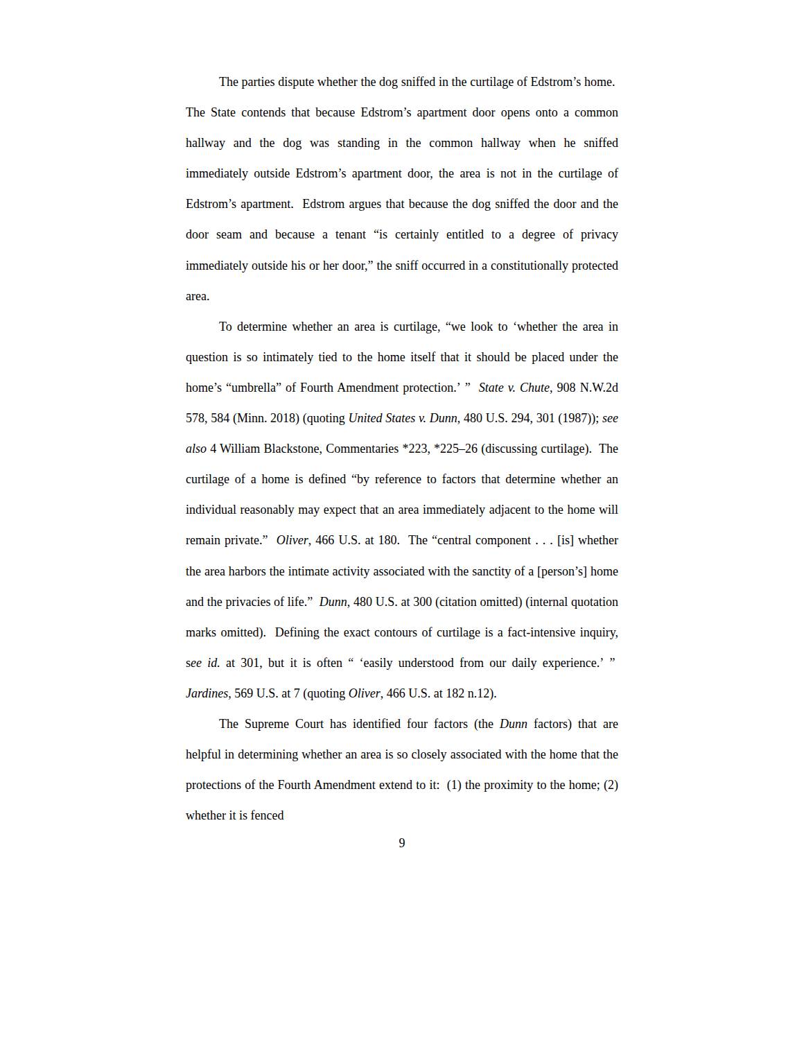The parties dispute whether the dog sniffed in the curtilage of Edstrom’s home. The State contends that because Edstrom’s apartment door opens onto a common hallway and the dog was standing in the common hallway when he sniffed immediately outside Edstrom’s apartment door, the area is not in the curtilage of Edstrom’s apartment. Edstrom argues that because the dog sniffed the door and the door seam and because a tenant “is certainly entitled to a degree of privacy immediately outside his or her door,” the sniff occurred in a constitutionally protected area.
To determine whether an area is curtilage, “we look to ‘whether the area in question is so intimately tied to the home itself that it should be placed under the home’s “umbrella” of Fourth Amendment protection.’ ” State v. Chute, 908 N.W.2d 578, 584 (Minn. 2018) (quoting United States v. Dunn, 480 U.S. 294, 301 (1987)); see also 4 William Blackstone, Commentaries *223, *225–26 (discussing curtilage). The curtilage of a home is defined “by reference to factors that determine whether an individual reasonably may expect that an area immediately adjacent to the home will remain private.” Oliver, 466 U.S. at 180. The “central component . . . [is] whether the area harbors the intimate activity associated with the sanctity of a [person’s] home and the privacies of life.” Dunn, 480 U.S. at 300 (citation omitted) (internal quotation marks omitted). Defining the exact contours of curtilage is a fact-intensive inquiry, see id. at 301, but it is often “ ‘easily understood from our daily experience.’ ” Jardines, 569 U.S. at 7 (quoting Oliver, 466 U.S. at 182 n.12).
The Supreme Court has identified four factors (the Dunn factors) that are helpful in determining whether an area is so closely associated with the home that the protections of the Fourth Amendment extend to it: (1) the proximity to the home; (2) whether it is fenced
9